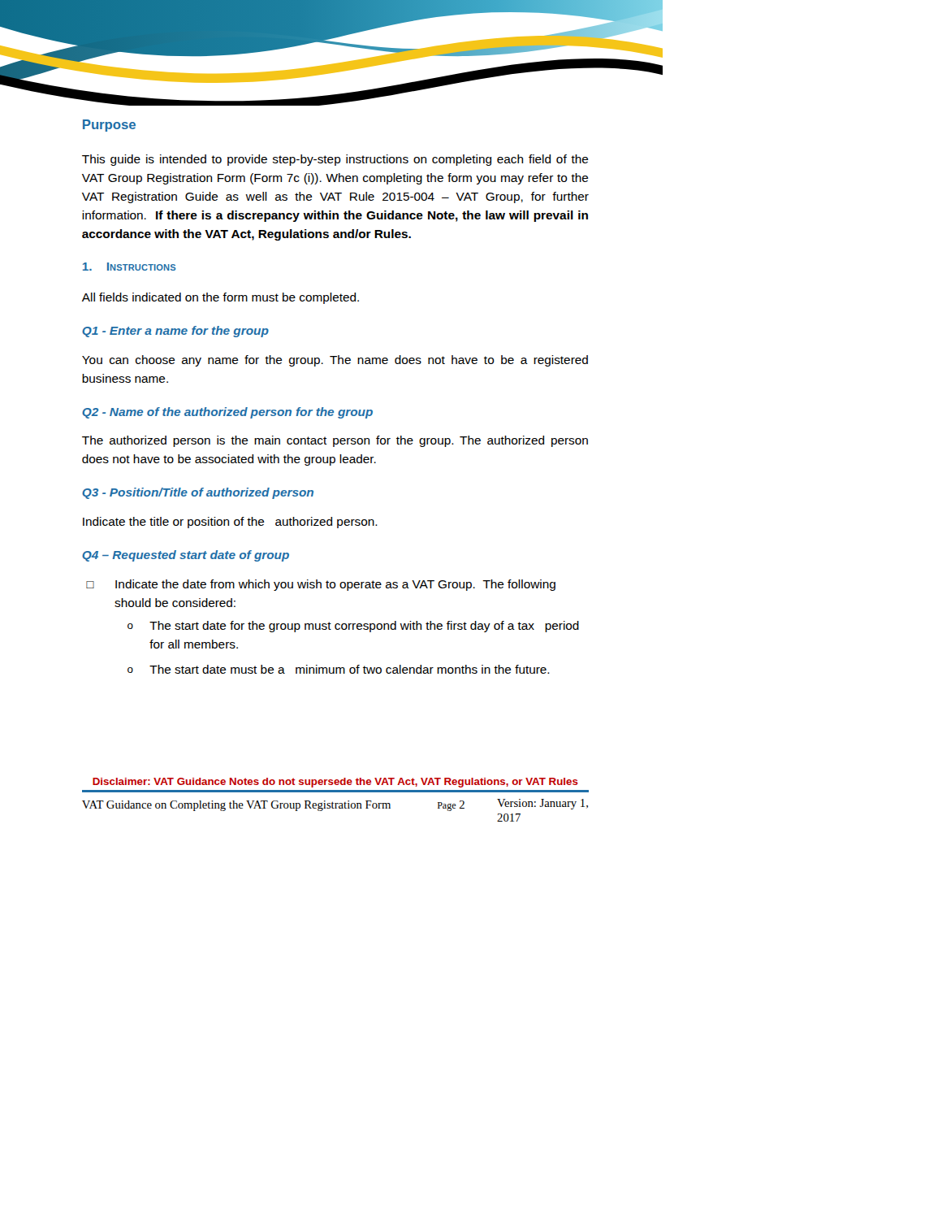Purpose
This guide is intended to provide step-by-step instructions on completing each field of the VAT Group Registration Form (Form 7c (i)). When completing the form you may refer to the VAT Registration Guide as well as the VAT Rule 2015-004 – VAT Group, for further information. If there is a discrepancy within the Guidance Note, the law will prevail in accordance with the VAT Act, Regulations and/or Rules.
1. Instructions
All fields indicated on the form must be completed.
Q1 - Enter a name for the group
You can choose any name for the group. The name does not have to be a registered business name.
Q2 - Name of the authorized person for the group
The authorized person is the main contact person for the group. The authorized person does not have to be associated with the group leader.
Q3 - Position/Title of authorized person
Indicate the title or position of the authorized person.
Q4 – Requested start date of group
Indicate the date from which you wish to operate as a VAT Group. The following should be considered:
The start date for the group must correspond with the first day of a tax period for all members.
The start date must be a minimum of two calendar months in the future.
Disclaimer: VAT Guidance Notes do not supersede the VAT Act, VAT Regulations, or VAT Rules
VAT Guidance on Completing the VAT Group Registration Form
Page 2
Version: January 1,
2017